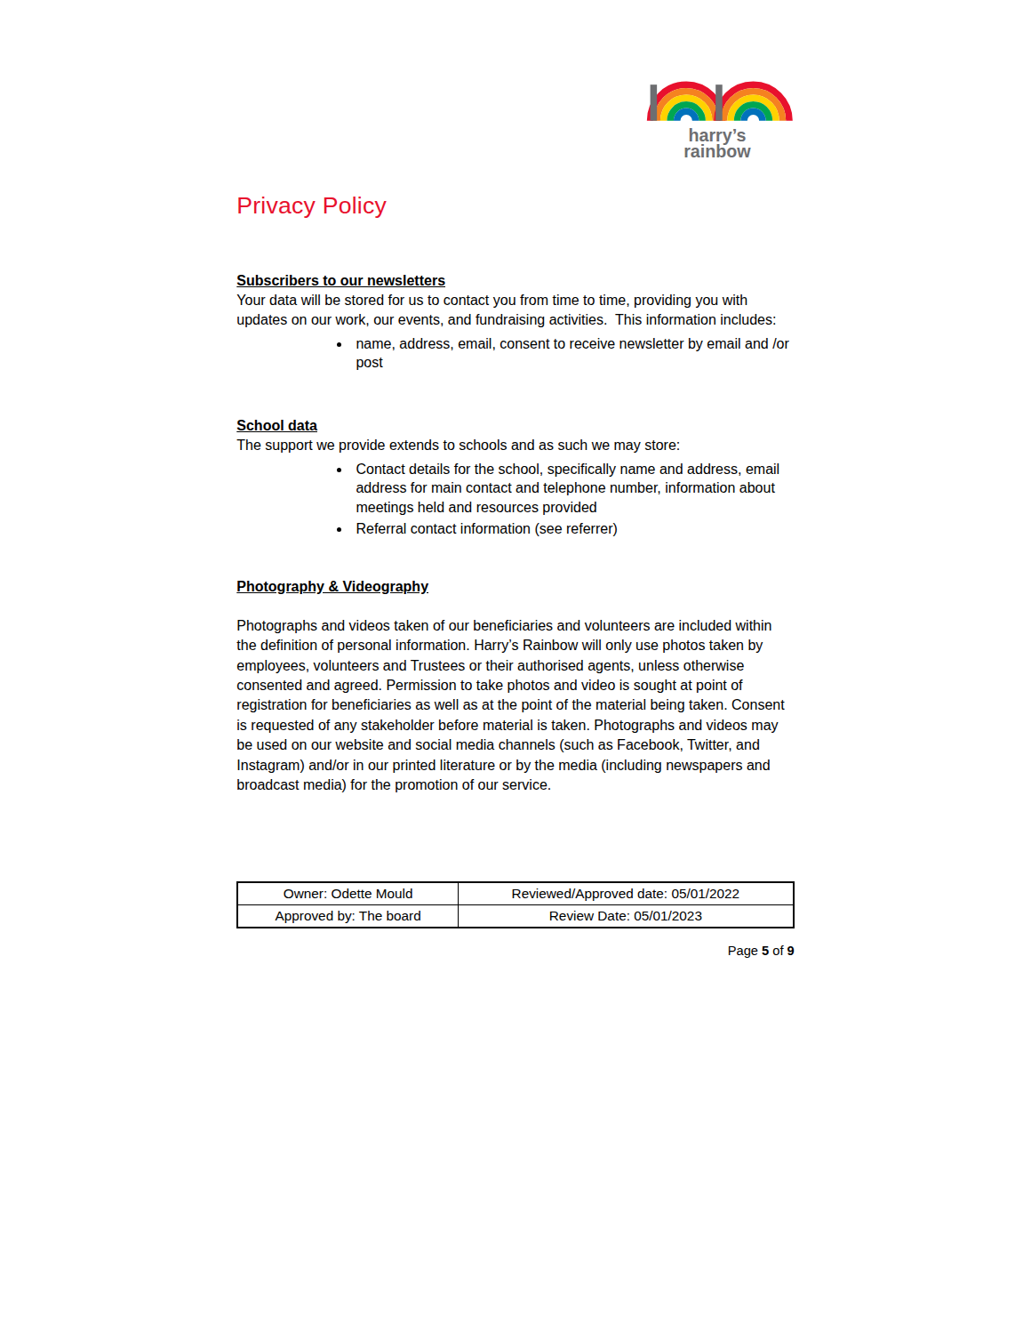harry’s rainbow
Privacy Policy
Subscribers to our newsletters
Your data will be stored for us to contact you from time to time, providing you with updates on our work, our events, and fundraising activities. This information includes:
name, address, email, consent to receive newsletter by email and /or post
School data
The support we provide extends to schools and as such we may store:
Contact details for the school, specifically name and address, email address for main contact and telephone number, information about meetings held and resources provided
Referral contact information (see referrer)
Photography & Videography
Photographs and videos taken of our beneficiaries and volunteers are included within the definition of personal information. Harry’s Rainbow will only use photos taken by employees, volunteers and Trustees or their authorised agents, unless otherwise consented and agreed. Permission to take photos and video is sought at point of registration for beneficiaries as well as at the point of the material being taken. Consent is requested of any stakeholder before material is taken. Photographs and videos may be used on our website and social media channels (such as Facebook, Twitter, and Instagram) and/or in our printed literature or by the media (including newspapers and broadcast media) for the promotion of our service.
| Owner: Odette Mould | Reviewed/Approved date: 05/01/2022 |
| Approved by: The board | Review Date: 05/01/2023 |
Page 5 of 9